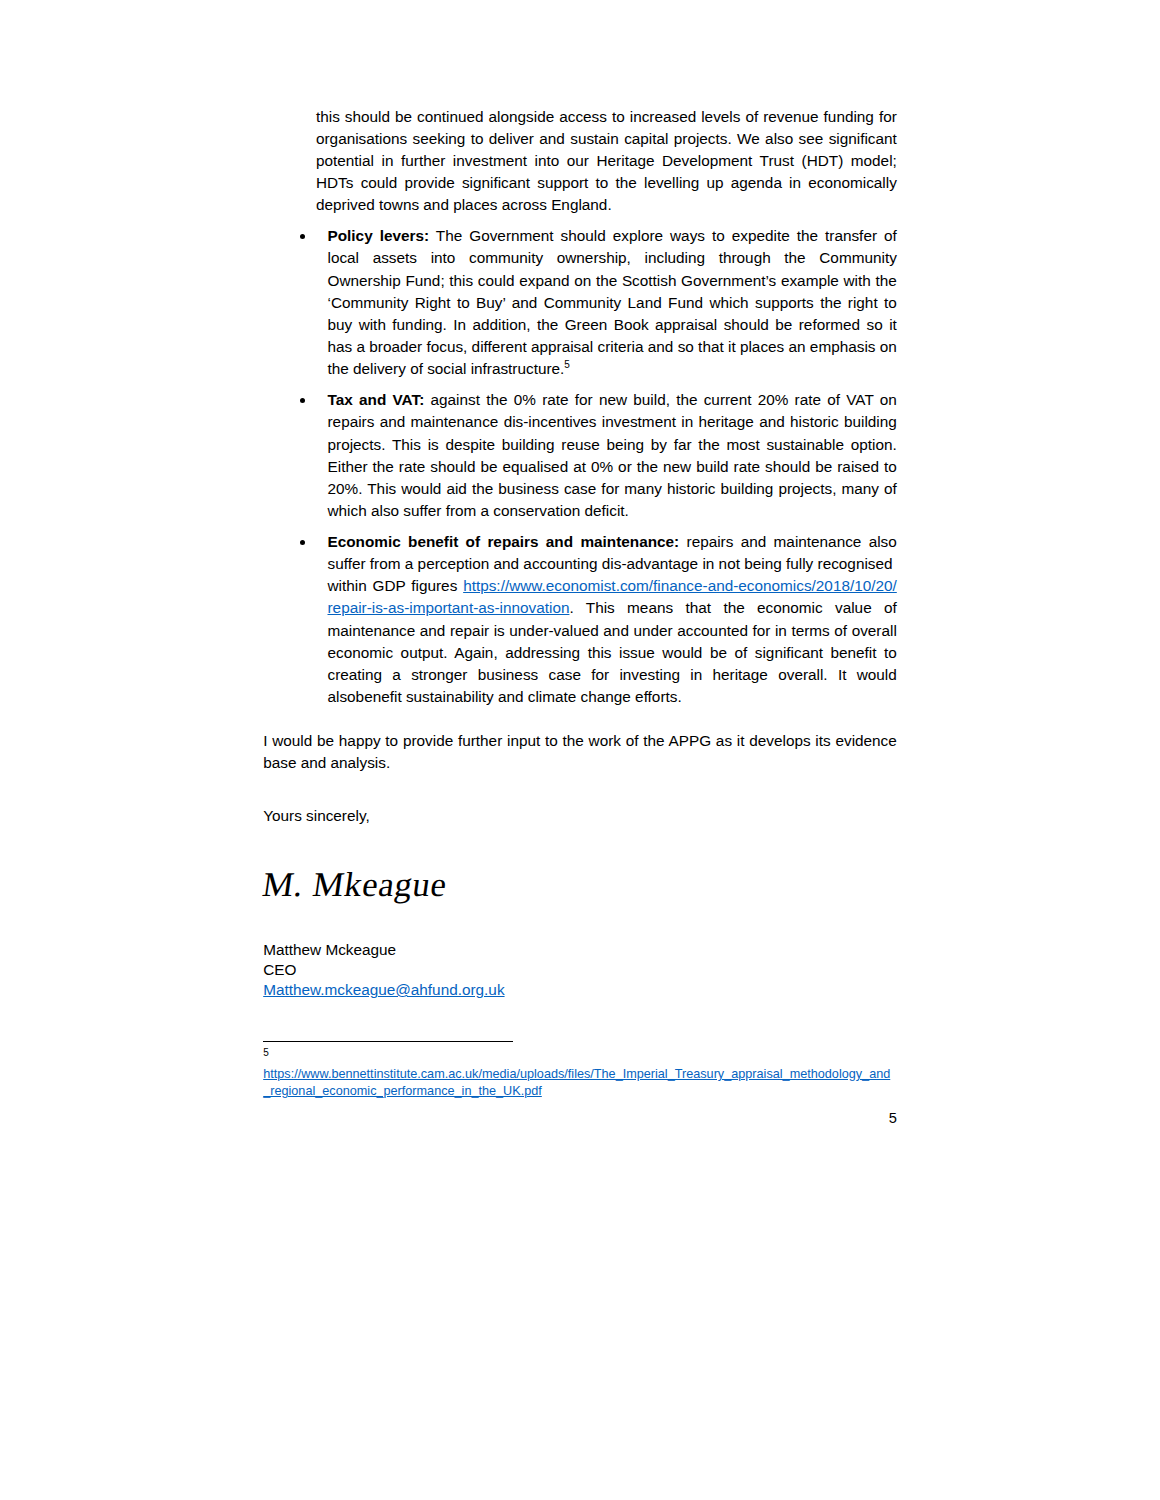this should be continued alongside access to increased levels of revenue funding for organisations seeking to deliver and sustain capital projects. We also see significant potential in further investment into our Heritage Development Trust (HDT) model; HDTs could provide significant support to the levelling up agenda in economically deprived towns and places across England.
Policy levers: The Government should explore ways to expedite the transfer of local assets into community ownership, including through the Community Ownership Fund; this could expand on the Scottish Government’s example with the ‘Community Right to Buy’ and Community Land Fund which supports the right to buy with funding. In addition, the Green Book appraisal should be reformed so it has a broader focus, different appraisal criteria and so that it places an emphasis on the delivery of social infrastructure.5
Tax and VAT: against the 0% rate for new build, the current 20% rate of VAT on repairs and maintenance dis-incentives investment in heritage and historic building projects. This is despite building reuse being by far the most sustainable option. Either the rate should be equalised at 0% or the new build rate should be raised to 20%. This would aid the business case for many historic building projects, many of which also suffer from a conservation deficit.
Economic benefit of repairs and maintenance: repairs and maintenance also suffer from a perception and accounting dis-advantage in not being fully recognised within GDP figures https://www.economist.com/finance-and-economics/2018/10/20/repair-is-as-important-as-innovation. This means that the economic value of maintenance and repair is under-valued and under accounted for in terms of overall economic output. Again, addressing this issue would be of significant benefit to creating a stronger business case for investing in heritage overall. It would alsobenefit sustainability and climate change efforts.
I would be happy to provide further input to the work of the APPG as it develops its evidence base and analysis.
Yours sincerely,
M. Mkeague
Matthew Mckeague
CEO
Matthew.mckeague@ahfund.org.uk
5
https://www.bennettinstitute.cam.ac.uk/media/uploads/files/The_Imperial_Treasury_appraisal_methodology_and_regional_economic_performance_in_the_UK.pdf
5